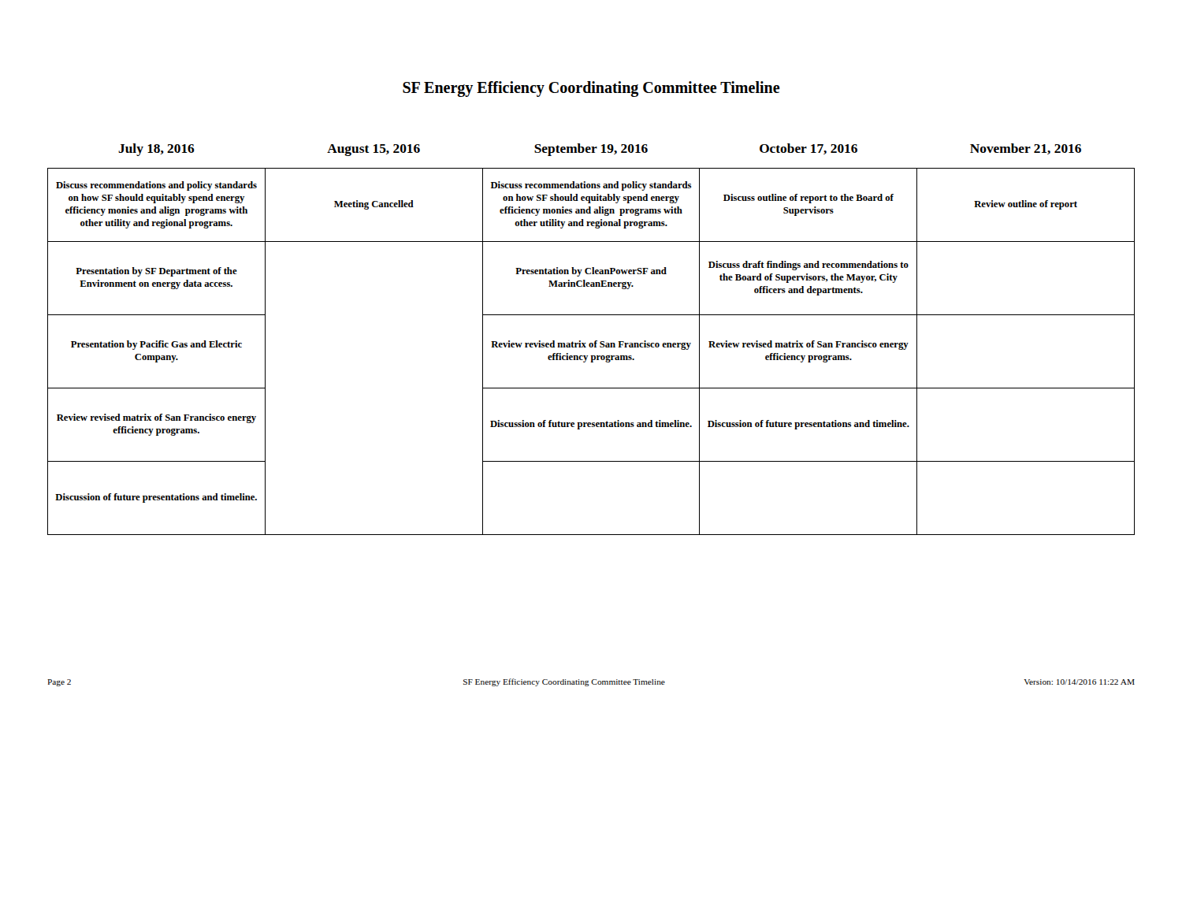SF Energy Efficiency Coordinating Committee Timeline
| July 18, 2016 | August 15, 2016 | September 19, 2016 | October 17, 2016 | November 21, 2016 |
| --- | --- | --- | --- | --- |
| Discuss recommendations and policy standards on how SF should equitably spend energy efficiency monies and align programs with other utility and regional programs. | Meeting Cancelled | Discuss recommendations and policy standards on how SF should equitably spend energy efficiency monies and align programs with other utility and regional programs. | Discuss outline of report to the Board of Supervisors | Review outline of report |
| Presentation by SF Department of the Environment on energy data access. | | Presentation by CleanPowerSF and MarinCleanEnergy. | Discuss draft findings and recommendations to the Board of Supervisors, the Mayor, City officers and departments. | |
| Presentation by Pacific Gas and Electric Company. | | Review revised matrix of San Francisco energy efficiency programs. | Review revised matrix of San Francisco energy efficiency programs. | |
| Review revised matrix of San Francisco energy efficiency programs. | | Discussion of future presentations and timeline. | Discussion of future presentations and timeline. | |
| Discussion of future presentations and timeline. | | | | |
Page 2
SF Energy Efficiency Coordinating Committee Timeline
Version: 10/14/2016 11:22 AM